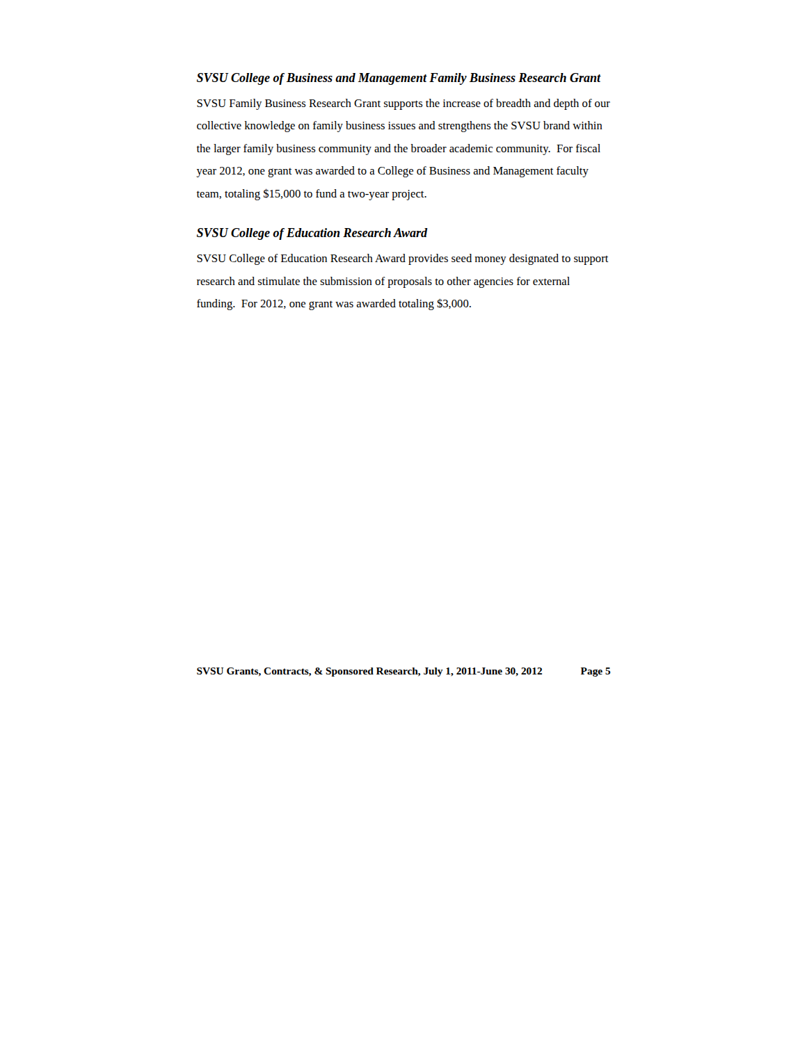SVSU College of Business and Management Family Business Research Grant
SVSU Family Business Research Grant supports the increase of breadth and depth of our collective knowledge on family business issues and strengthens the SVSU brand within the larger family business community and the broader academic community. For fiscal year 2012, one grant was awarded to a College of Business and Management faculty team, totaling $15,000 to fund a two-year project.
SVSU College of Education Research Award
SVSU College of Education Research Award provides seed money designated to support research and stimulate the submission of proposals to other agencies for external funding. For 2012, one grant was awarded totaling $3,000.
SVSU Grants, Contracts, & Sponsored Research, July 1, 2011-June 30, 2012
Page 5